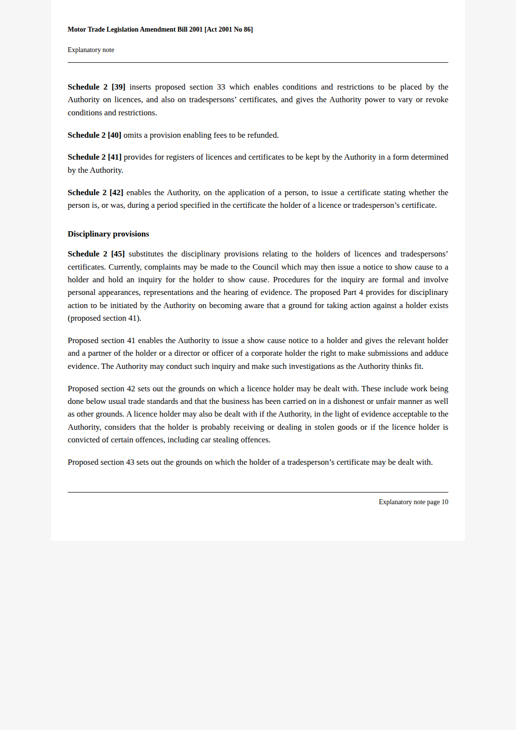Motor Trade Legislation Amendment Bill 2001 [Act 2001 No 86]
Explanatory note
Schedule 2 [39] inserts proposed section 33 which enables conditions and restrictions to be placed by the Authority on licences, and also on tradespersons’ certificates, and gives the Authority power to vary or revoke conditions and restrictions.
Schedule 2 [40] omits a provision enabling fees to be refunded.
Schedule 2 [41] provides for registers of licences and certificates to be kept by the Authority in a form determined by the Authority.
Schedule 2 [42] enables the Authority, on the application of a person, to issue a certificate stating whether the person is, or was, during a period specified in the certificate the holder of a licence or tradesperson’s certificate.
Disciplinary provisions
Schedule 2 [45] substitutes the disciplinary provisions relating to the holders of licences and tradespersons’ certificates. Currently, complaints may be made to the Council which may then issue a notice to show cause to a holder and hold an inquiry for the holder to show cause. Procedures for the inquiry are formal and involve personal appearances, representations and the hearing of evidence. The proposed Part 4 provides for disciplinary action to be initiated by the Authority on becoming aware that a ground for taking action against a holder exists (proposed section 41).
Proposed section 41 enables the Authority to issue a show cause notice to a holder and gives the relevant holder and a partner of the holder or a director or officer of a corporate holder the right to make submissions and adduce evidence. The Authority may conduct such inquiry and make such investigations as the Authority thinks fit.
Proposed section 42 sets out the grounds on which a licence holder may be dealt with. These include work being done below usual trade standards and that the business has been carried on in a dishonest or unfair manner as well as other grounds. A licence holder may also be dealt with if the Authority, in the light of evidence acceptable to the Authority, considers that the holder is probably receiving or dealing in stolen goods or if the licence holder is convicted of certain offences, including car stealing offences.
Proposed section 43 sets out the grounds on which the holder of a tradesperson’s certificate may be dealt with.
Explanatory note page 10